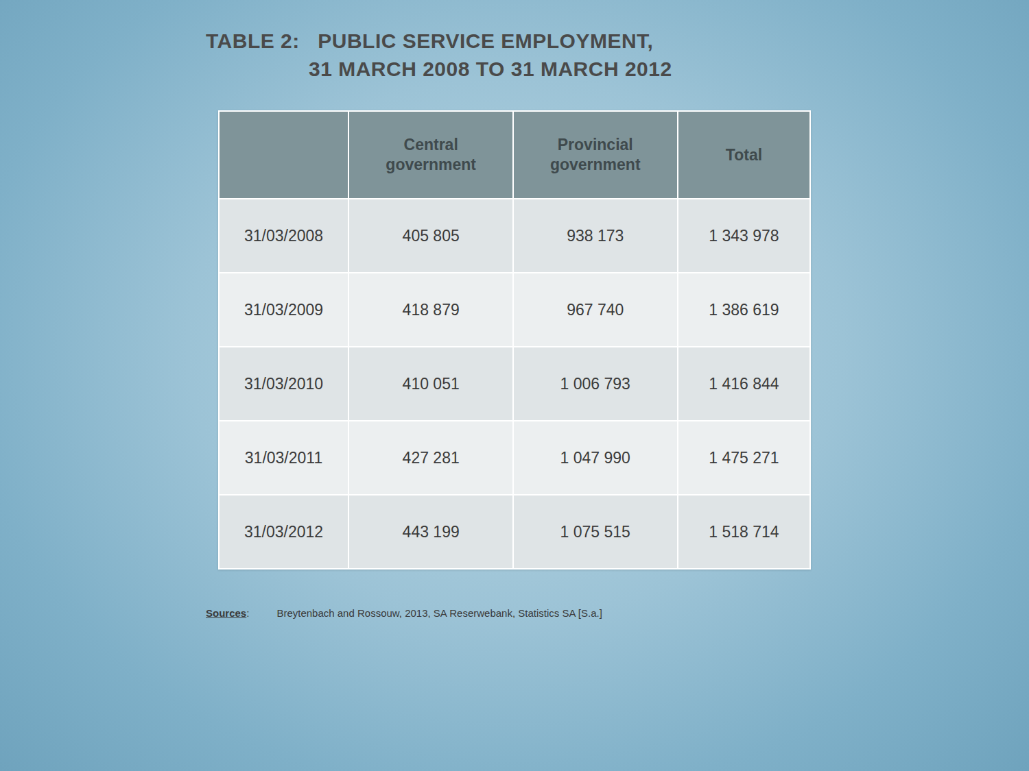TABLE 2: PUBLIC SERVICE EMPLOYMENT, 31 MARCH 2008 TO 31 MARCH 2012
| | Central government | Provincial government | Total |
| --- | --- | --- | --- |
| 31/03/2008 | 405 805 | 938 173 | 1 343 978 |
| 31/03/2009 | 418 879 | 967 740 | 1 386 619 |
| 31/03/2010 | 410 051 | 1 006 793 | 1 416 844 |
| 31/03/2011 | 427 281 | 1 047 990 | 1 475 271 |
| 31/03/2012 | 443 199 | 1 075 515 | 1 518 714 |
Sources: Breytenbach and Rossouw, 2013, SA Reserwebank, Statistics SA [S.a.]